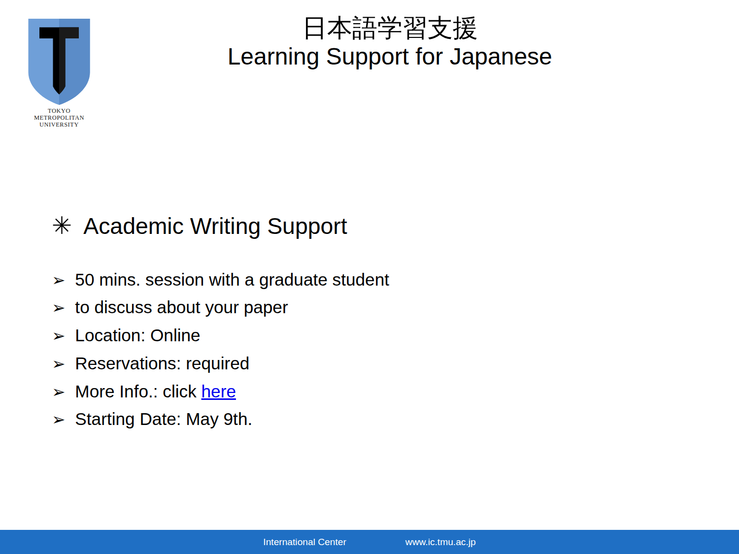Tokyo
Metropolitan
University
日本語学習支援 Learning Support for Japanese
✳Academic Writing Support
➢50 mins. session with a graduate student
➢to discuss about your paper
➢Location: Online
➢Reservations: required
➢More Info.: click here
➢Starting Date: May 9th.
International Center www.ic.tmu.ac.jp